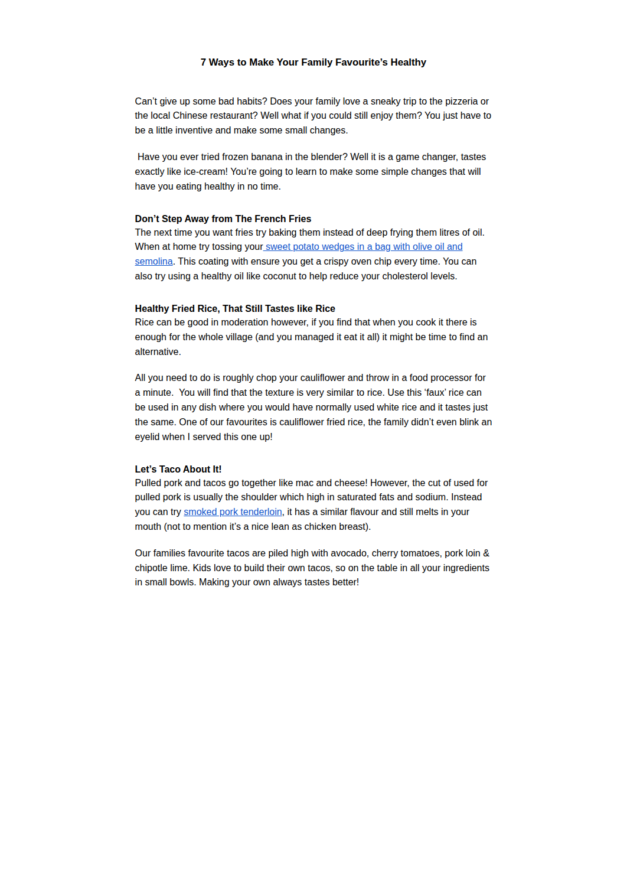7 Ways to Make Your Family Favourite’s Healthy
Can’t give up some bad habits? Does your family love a sneaky trip to the pizzeria or the local Chinese restaurant? Well what if you could still enjoy them? You just have to be a little inventive and make some small changes.
Have you ever tried frozen banana in the blender? Well it is a game changer, tastes exactly like ice-cream! You’re going to learn to make some simple changes that will have you eating healthy in no time.
Don’t Step Away from The French Fries
The next time you want fries try baking them instead of deep frying them litres of oil. When at home try tossing your sweet potato wedges in a bag with olive oil and semolina. This coating with ensure you get a crispy oven chip every time. You can also try using a healthy oil like coconut to help reduce your cholesterol levels.
Healthy Fried Rice, That Still Tastes like Rice
Rice can be good in moderation however, if you find that when you cook it there is enough for the whole village (and you managed it eat it all) it might be time to find an alternative.
All you need to do is roughly chop your cauliflower and throw in a food processor for a minute. You will find that the texture is very similar to rice. Use this ‘faux’ rice can be used in any dish where you would have normally used white rice and it tastes just the same. One of our favourites is cauliflower fried rice, the family didn’t even blink an eyelid when I served this one up!
Let’s Taco About It!
Pulled pork and tacos go together like mac and cheese! However, the cut of used for pulled pork is usually the shoulder which high in saturated fats and sodium. Instead you can try smoked pork tenderloin, it has a similar flavour and still melts in your mouth (not to mention it’s a nice lean as chicken breast).
Our families favourite tacos are piled high with avocado, cherry tomatoes, pork loin & chipotle lime. Kids love to build their own tacos, so on the table in all your ingredients in small bowls. Making your own always tastes better!